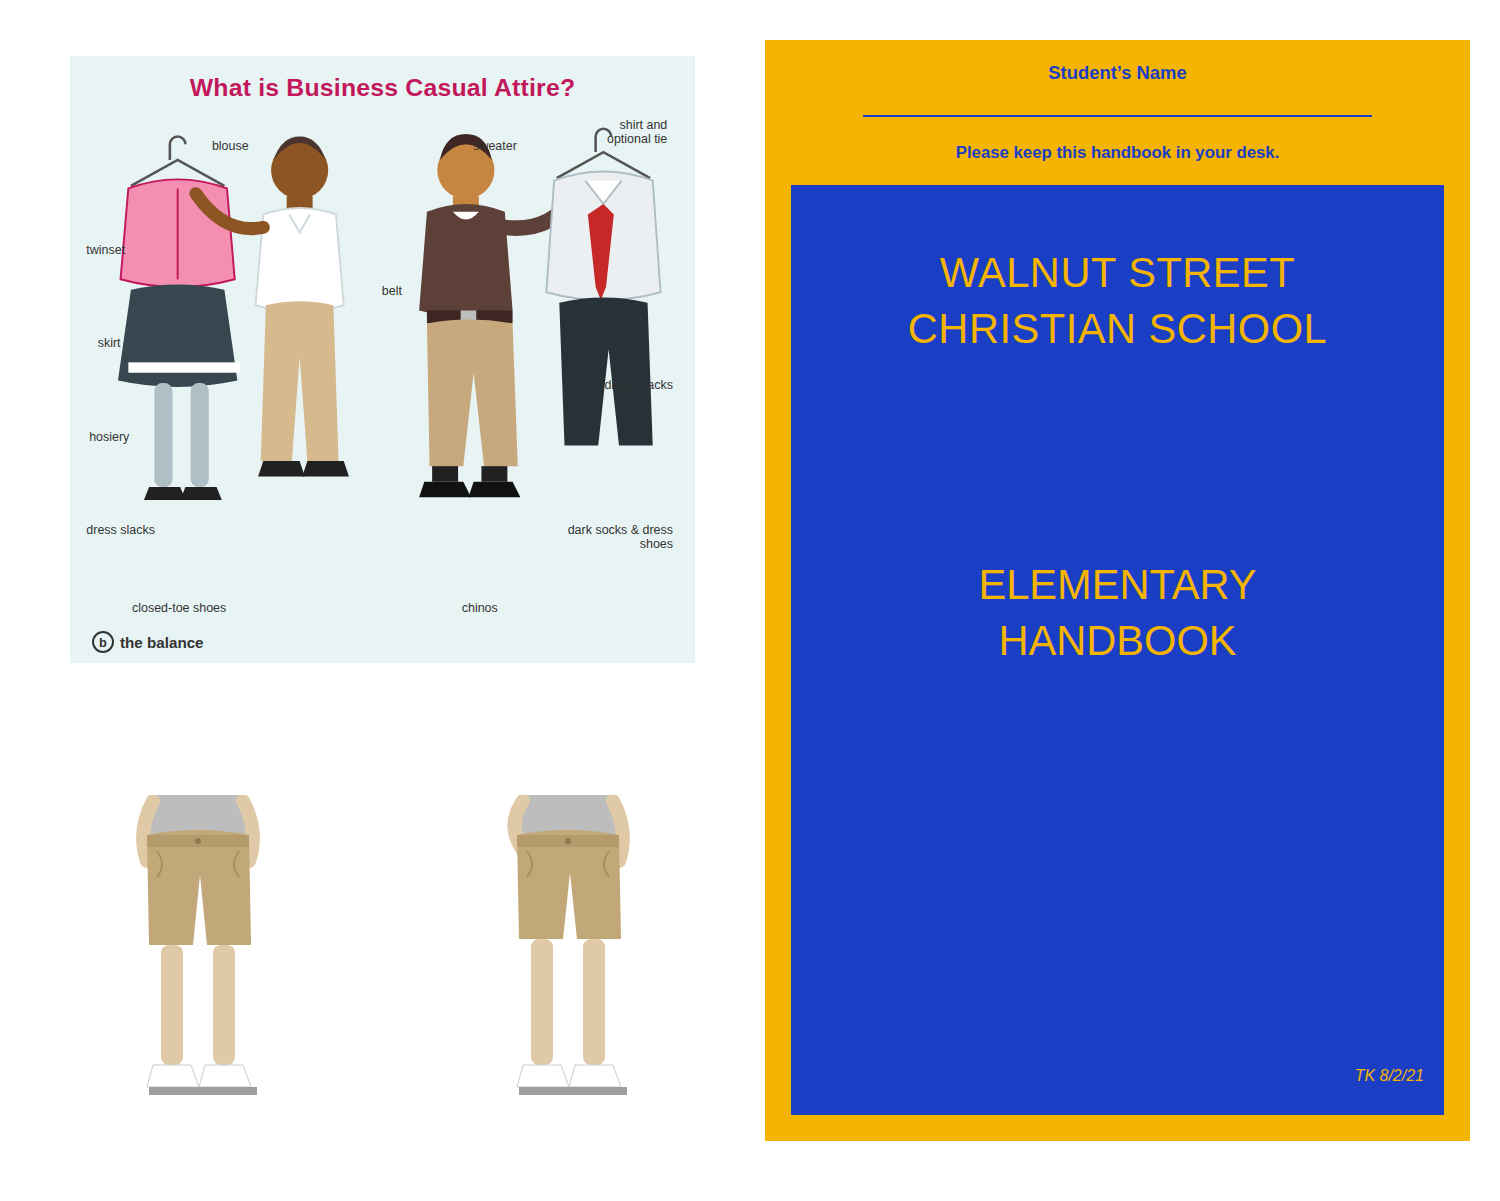What is Business Casual Attire?
blouse twinset skirt hosiery dress slacks closed-toe shoes
sweater shirt and optional tie belt dress slacks dark socks & dress shoes chinos
b the balance
Student’s Name
Please keep this handbook in your desk.
WALNUT STREET CHRISTIAN SCHOOL
ELEMENTARY HANDBOOK
TK 8/2/21